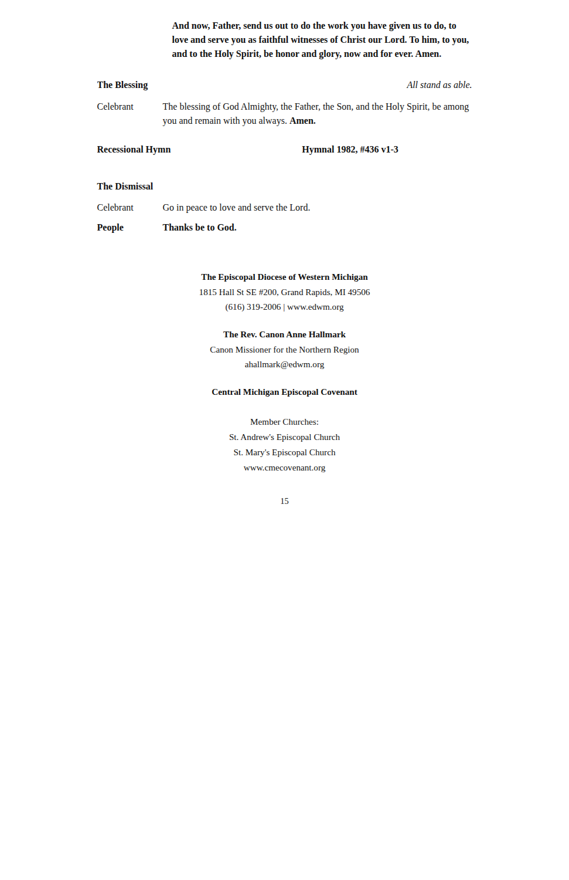And now, Father, send us out to do the work you have given us to do, to love and serve you as faithful witnesses of Christ our Lord. To him, to you, and to the Holy Spirit, be honor and glory, now and for ever. Amen.
The Blessing
All stand as able.
Celebrant
The blessing of God Almighty, the Father, the Son, and the Holy Spirit, be among you and remain with you always. Amen.
Recessional Hymn Hymnal 1982, #436 v1-3
The Dismissal
Celebrant
Go in peace to love and serve the Lord.
People
Thanks be to God.
The Episcopal Diocese of Western Michigan
1815 Hall St SE #200, Grand Rapids, MI 49506
(616) 319-2006 | www.edwm.org
The Rev. Canon Anne Hallmark
Canon Missioner for the Northern Region
ahallmark@edwm.org
Central Michigan Episcopal Covenant
Member Churches:
St. Andrew's Episcopal Church
St. Mary's Episcopal Church
www.cmecovenant.org
15